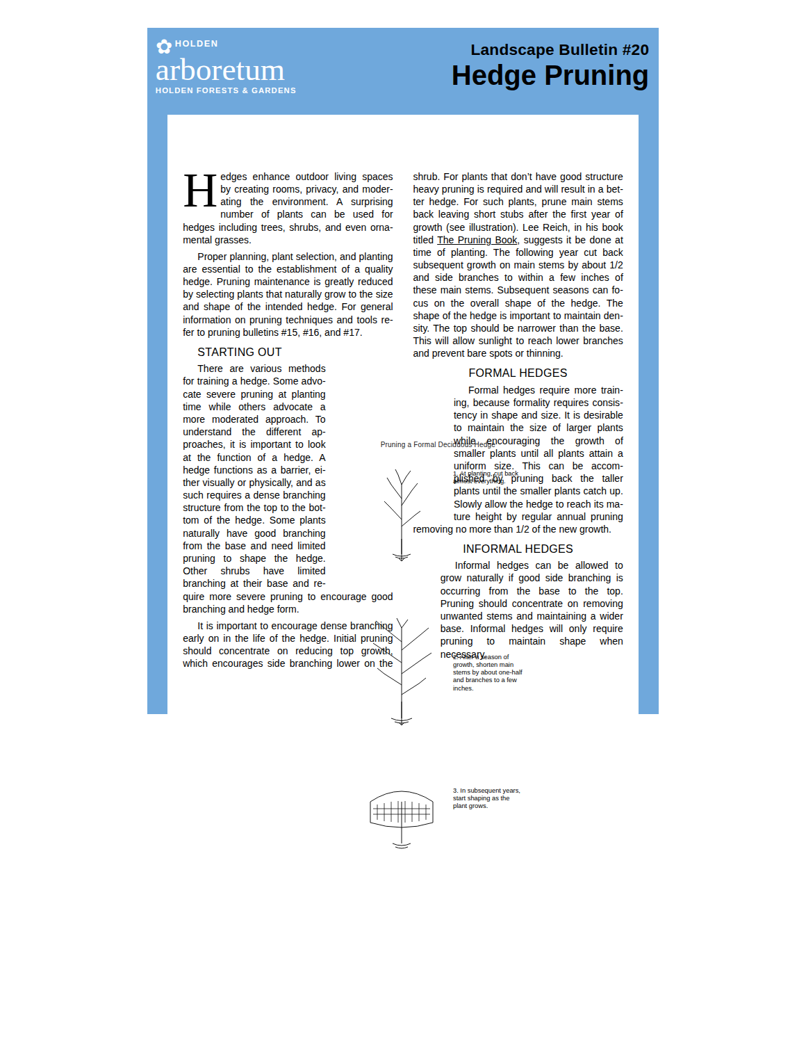✿HOLDEN
arboretum
HOLDEN FORESTS & GARDENS
Landscape Bulletin #20
Hedge Pruning
Hedges enhance outdoor living spaces by creating rooms, privacy, and moderating the environment. A surprising number of plants can be used for hedges including trees, shrubs, and even ornamental grasses.
Proper planning, plant selection, and planting are essential to the establishment of a quality hedge. Pruning maintenance is greatly reduced by selecting plants that naturally grow to the size and shape of the intended hedge. For general information on pruning techniques and tools refer to pruning bulletins #15, #16, and #17.
STARTING OUT
There are various methods for training a hedge. Some advocate severe pruning at planting time while others advocate a more moderated approach. To understand the different approaches, it is important to look at the function of a hedge. A hedge functions as a barrier, either visually or physically, and as such requires a dense branching structure from the top to the bottom of the hedge. Some plants naturally have good branching from the base and need limited pruning to shape the hedge. Other shrubs have limited branching at their base and require more severe pruning to encourage good branching and hedge form.
It is important to encourage dense branching early on in the life of the hedge. Initial pruning should concentrate on reducing top growth, which encourages side branching lower on the shrub. For plants that don’t have good structure heavy pruning is required and will result in a better hedge. For such plants, prune main stems back leaving short stubs after the first year of growth (see illustration). Lee Reich, in his book titled The Pruning Book, suggests it be done at time of planting. The following year cut back subsequent growth on main stems by about 1/2 and side branches to within a few inches of these main stems. Subsequent seasons can focus on the overall shape of the hedge. The shape of the hedge is important to maintain density. The top should be narrower than the base. This will allow sunlight to reach lower branches and prevent bare spots or thinning.
FORMAL HEDGES
Formal hedges require more training, because formality requires consistency in shape and size. It is desirable to maintain the size of larger plants while encouraging the growth of smaller plants until all plants attain a uniform size. This can be accomplished by pruning back the taller plants until the smaller plants catch up. Slowly allow the hedge to reach its mature height by regular annual pruning removing no more than 1/2 of the new growth.
INFORMAL HEDGES
Informal hedges can be allowed to grow naturally if good side branching is occurring from the base to the top. Pruning should concentrate on removing unwanted stems and maintaining a wider base. Informal hedges will only require pruning to maintain shape when necessary.
Pruning a Formal Deciduous Hedge
1. At planting, cut back almost everything.
2. After a season of growth, shorten main stems by about one-half and branches to a few inches.
3. In subsequent years, start shaping as the plant grows.